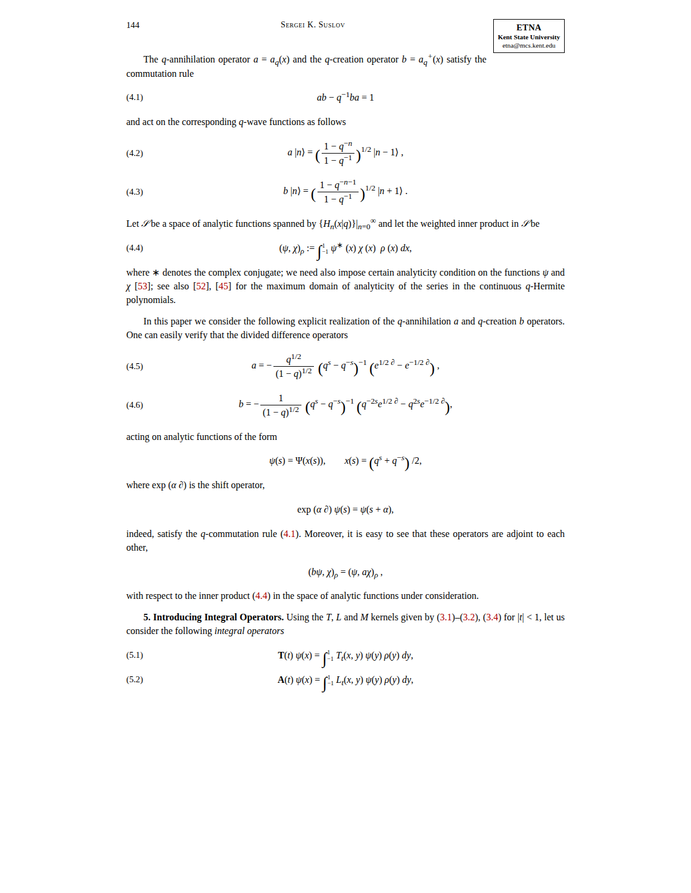ETNA
Kent State University
etna@mcs.kent.edu
144
Sergei K. Suslov
The q-annihilation operator a = aq(x) and the q-creation operator b = aq+(x) satisfy the commutation rule
(4.1)
ab − q−1ba = 1
and act on the corresponding q-wave functions as follows
(4.2)
a |n⟩ = (1 − q−n 1 − q−1)1/2 |n − 1⟩ ,
(4.3)
b |n⟩ = (1 − q−n−11 − q−1)1/2 |n + 1⟩ .
Let 𝒮 be a space of analytic functions spanned by {Hn(x|q)}|n=0∞ and let the weighted inner product in 𝒮 be
(4.4)
(ψ, χ)ρ := ∫1−1 ψ∗ (x) χ (x) ρ (x) dx,
where ∗ denotes the complex conjugate; we need also impose certain analyticity condition on the functions ψ and χ [53]; see also [52], [45] for the maximum domain of analyticity of the series in the continuous q-Hermite polynomials.
In this paper we consider the following explicit realization of the q-annihilation a and q-creation b operators. One can easily verify that the divided difference operators
(4.5)
a = −q1/2(1 − q)1/2 (qs − q−s)−1 (e1/2 ∂ − e−1/2 ∂) ,
(4.6)
b = −1(1 − q)1/2 (qs − q−s)−1 (q−2se1/2 ∂ − q2se−1/2 ∂),
acting on analytic functions of the form
ψ(s) = Ψ(x(s)), x(s) = (qs + q−s) /2,
where exp (α ∂) is the shift operator,
exp (α ∂) ψ(s) = ψ(s + α),
indeed, satisfy the q-commutation rule (4.1). Moreover, it is easy to see that these operators are adjoint to each other,
(bψ, χ)ρ = (ψ, aχ)ρ ,
with respect to the inner product (4.4) in the space of analytic functions under consideration.
5. Introducing Integral Operators. Using the T, L and M kernels given by (3.1)–(3.2), (3.4) for |t| < 1, let us consider the following integral operators
(5.1)
T(t) ψ(x) = ∫1−1 Tt(x, y) ψ(y) ρ(y) dy,
(5.2)
A(t) ψ(x) = ∫1−1 Lt(x, y) ψ(y) ρ(y) dy,